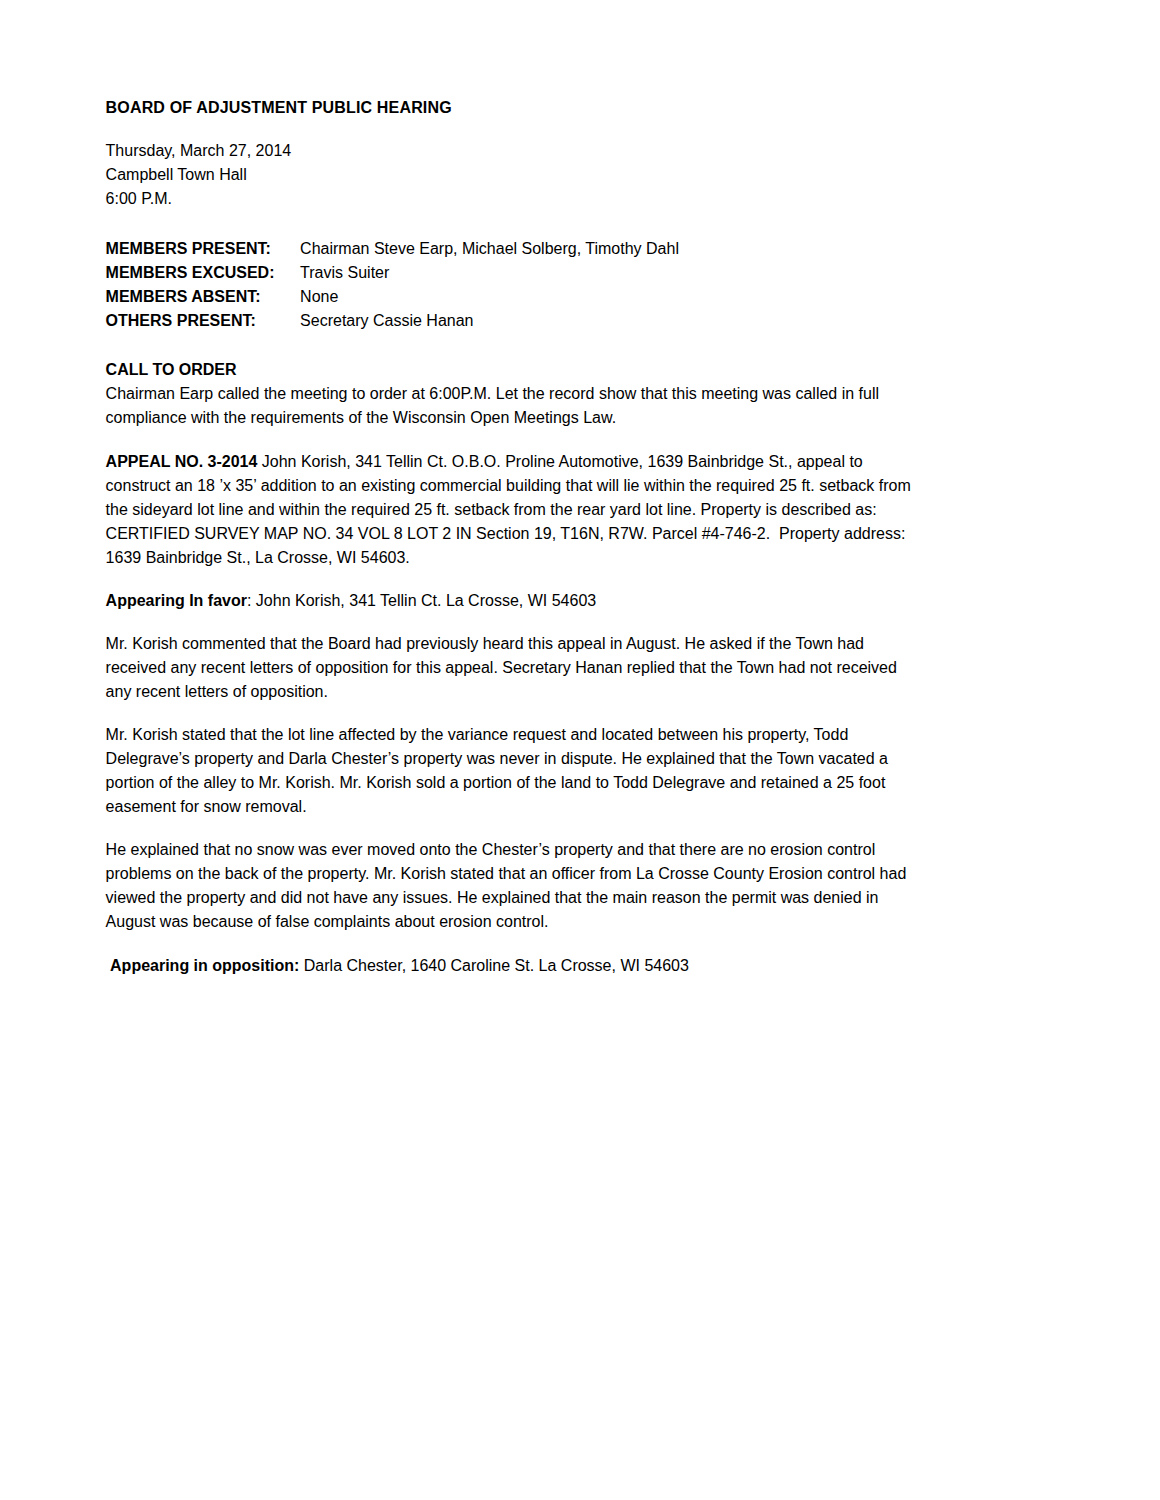BOARD OF ADJUSTMENT PUBLIC HEARING
Thursday, March 27, 2014
Campbell Town Hall
6:00 P.M.
| MEMBERS PRESENT: | Chairman Steve Earp, Michael Solberg, Timothy Dahl |
| MEMBERS EXCUSED: | Travis Suiter |
| MEMBERS ABSENT: | None |
| OTHERS PRESENT: | Secretary Cassie Hanan |
CALL TO ORDER
Chairman Earp called the meeting to order at 6:00P.M. Let the record show that this meeting was called in full compliance with the requirements of the Wisconsin Open Meetings Law.
APPEAL NO. 3-2014 John Korish, 341 Tellin Ct. O.B.O. Proline Automotive, 1639 Bainbridge St., appeal to construct an 18 ’x 35’ addition to an existing commercial building that will lie within the required 25 ft. setback from the sideyard lot line and within the required 25 ft. setback from the rear yard lot line. Property is described as: CERTIFIED SURVEY MAP NO. 34 VOL 8 LOT 2 IN Section 19, T16N, R7W. Parcel #4-746-2. Property address: 1639 Bainbridge St., La Crosse, WI 54603.
Appearing In favor: John Korish, 341 Tellin Ct. La Crosse, WI 54603
Mr. Korish commented that the Board had previously heard this appeal in August. He asked if the Town had received any recent letters of opposition for this appeal. Secretary Hanan replied that the Town had not received any recent letters of opposition.
Mr. Korish stated that the lot line affected by the variance request and located between his property, Todd Delegrave’s property and Darla Chester’s property was never in dispute. He explained that the Town vacated a portion of the alley to Mr. Korish. Mr. Korish sold a portion of the land to Todd Delegrave and retained a 25 foot easement for snow removal.
He explained that no snow was ever moved onto the Chester’s property and that there are no erosion control problems on the back of the property. Mr. Korish stated that an officer from La Crosse County Erosion control had viewed the property and did not have any issues. He explained that the main reason the permit was denied in August was because of false complaints about erosion control.
Appearing in opposition: Darla Chester, 1640 Caroline St. La Crosse, WI 54603